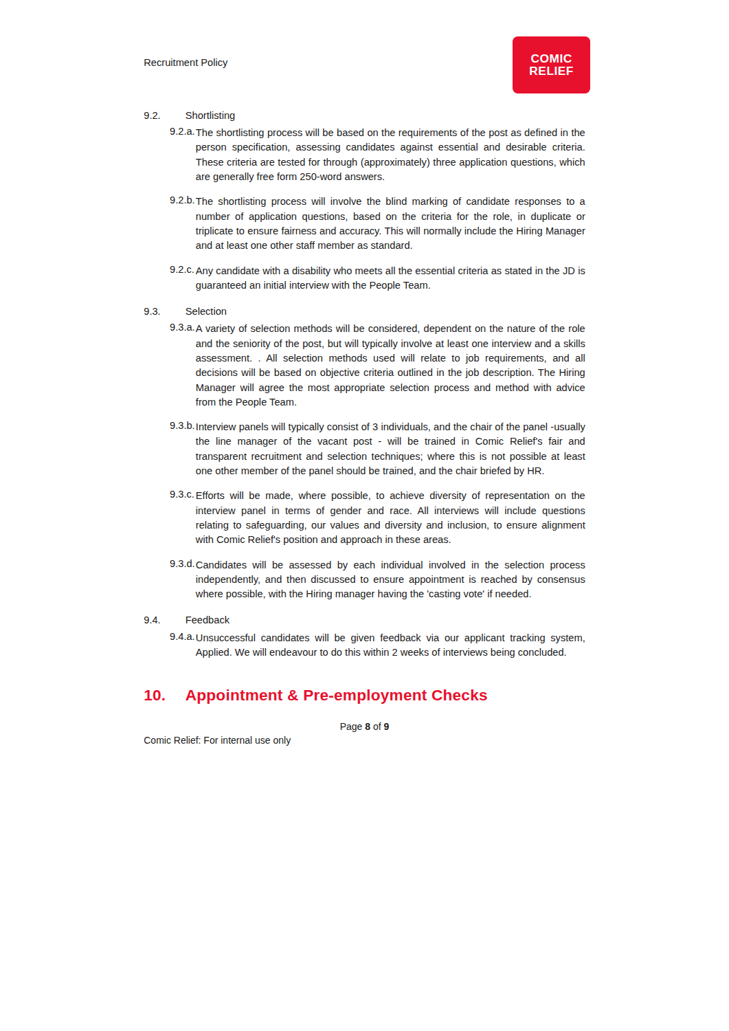COMIC
RELIEF
Recruitment Policy
9.2.
Shortlisting
9.2.a.
The shortlisting process will be based on the requirements of the post as defined in the person specification, assessing candidates against essential and desirable criteria. These criteria are tested for through (approximately) three application questions, which are generally free form 250-word answers.
9.2.b.
The shortlisting process will involve the blind marking of candidate responses to a number of application questions, based on the criteria for the role, in duplicate or triplicate to ensure fairness and accuracy. This will normally include the Hiring Manager and at least one other staff member as standard.
9.2.c.
Any candidate with a disability who meets all the essential criteria as stated in the JD is guaranteed an initial interview with the People Team.
9.3.
Selection
9.3.a.
A variety of selection methods will be considered, dependent on the nature of the role and the seniority of the post, but will typically involve at least one interview and a skills assessment. . All selection methods used will relate to job requirements, and all decisions will be based on objective criteria outlined in the job description. The Hiring Manager will agree the most appropriate selection process and method with advice from the People Team.
9.3.b.
Interview panels will typically consist of 3 individuals, and the chair of the panel -usually the line manager of the vacant post - will be trained in Comic Relief's fair and transparent recruitment and selection techniques; where this is not possible at least one other member of the panel should be trained, and the chair briefed by HR.
9.3.c.
Efforts will be made, where possible, to achieve diversity of representation on the interview panel in terms of gender and race. All interviews will include questions relating to safeguarding, our values and diversity and inclusion, to ensure alignment with Comic Relief's position and approach in these areas.
9.3.d.
Candidates will be assessed by each individual involved in the selection process independently, and then discussed to ensure appointment is reached by consensus where possible, with the Hiring manager having the 'casting vote' if needed.
9.4.
Feedback
9.4.a.
Unsuccessful candidates will be given feedback via our applicant tracking system, Applied. We will endeavour to do this within 2 weeks of interviews being concluded.
10. Appointment & Pre-employment Checks
Page 8 of 9
Comic Relief: For internal use only